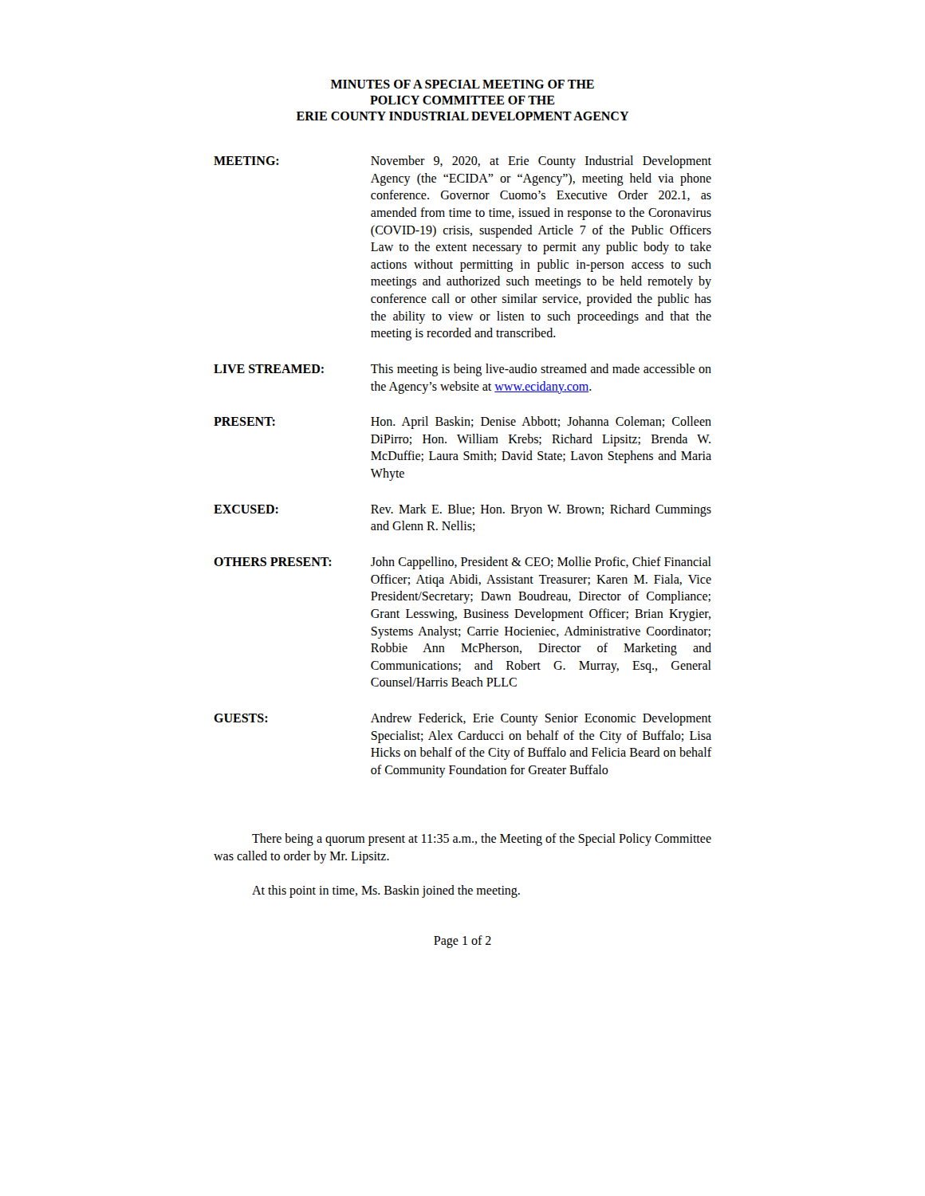MINUTES OF A SPECIAL MEETING OF THE
POLICY COMMITTEE OF THE
ERIE COUNTY INDUSTRIAL DEVELOPMENT AGENCY
| MEETING: | November 9, 2020, at Erie County Industrial Development Agency (the “ECIDA” or “Agency”), meeting held via phone conference. Governor Cuomo’s Executive Order 202.1, as amended from time to time, issued in response to the Coronavirus (COVID-19) crisis, suspended Article 7 of the Public Officers Law to the extent necessary to permit any public body to take actions without permitting in public in-person access to such meetings and authorized such meetings to be held remotely by conference call or other similar service, provided the public has the ability to view or listen to such proceedings and that the meeting is recorded and transcribed. |
| LIVE STREAMED: | This meeting is being live-audio streamed and made accessible on the Agency’s website at www.ecidany.com . |
| PRESENT: | Hon. April Baskin; Denise Abbott; Johanna Coleman; Colleen DiPirro; Hon. William Krebs; Richard Lipsitz; Brenda W. McDuffie; Laura Smith; David State; Lavon Stephens and Maria Whyte |
| EXCUSED: | Rev. Mark E. Blue; Hon. Bryon W. Brown; Richard Cummings and Glenn R. Nellis; |
| OTHERS PRESENT: | John Cappellino, President & CEO; Mollie Profic, Chief Financial Officer; Atiqa Abidi, Assistant Treasurer; Karen M. Fiala, Vice President/Secretary; Dawn Boudreau, Director of Compliance; Grant Lesswing, Business Development Officer; Brian Krygier, Systems Analyst; Carrie Hocieniec, Administrative Coordinator; Robbie Ann McPherson, Director of Marketing and Communications; and Robert G. Murray, Esq., General Counsel/Harris Beach PLLC |
| GUESTS: | Andrew Federick, Erie County Senior Economic Development Specialist; Alex Carducci on behalf of the City of Buffalo; Lisa Hicks on behalf of the City of Buffalo and Felicia Beard on behalf of Community Foundation for Greater Buffalo |
There being a quorum present at 11:35 a.m., the Meeting of the Special Policy Committee was called to order by Mr. Lipsitz.
At this point in time, Ms. Baskin joined the meeting.
Page 1 of 2